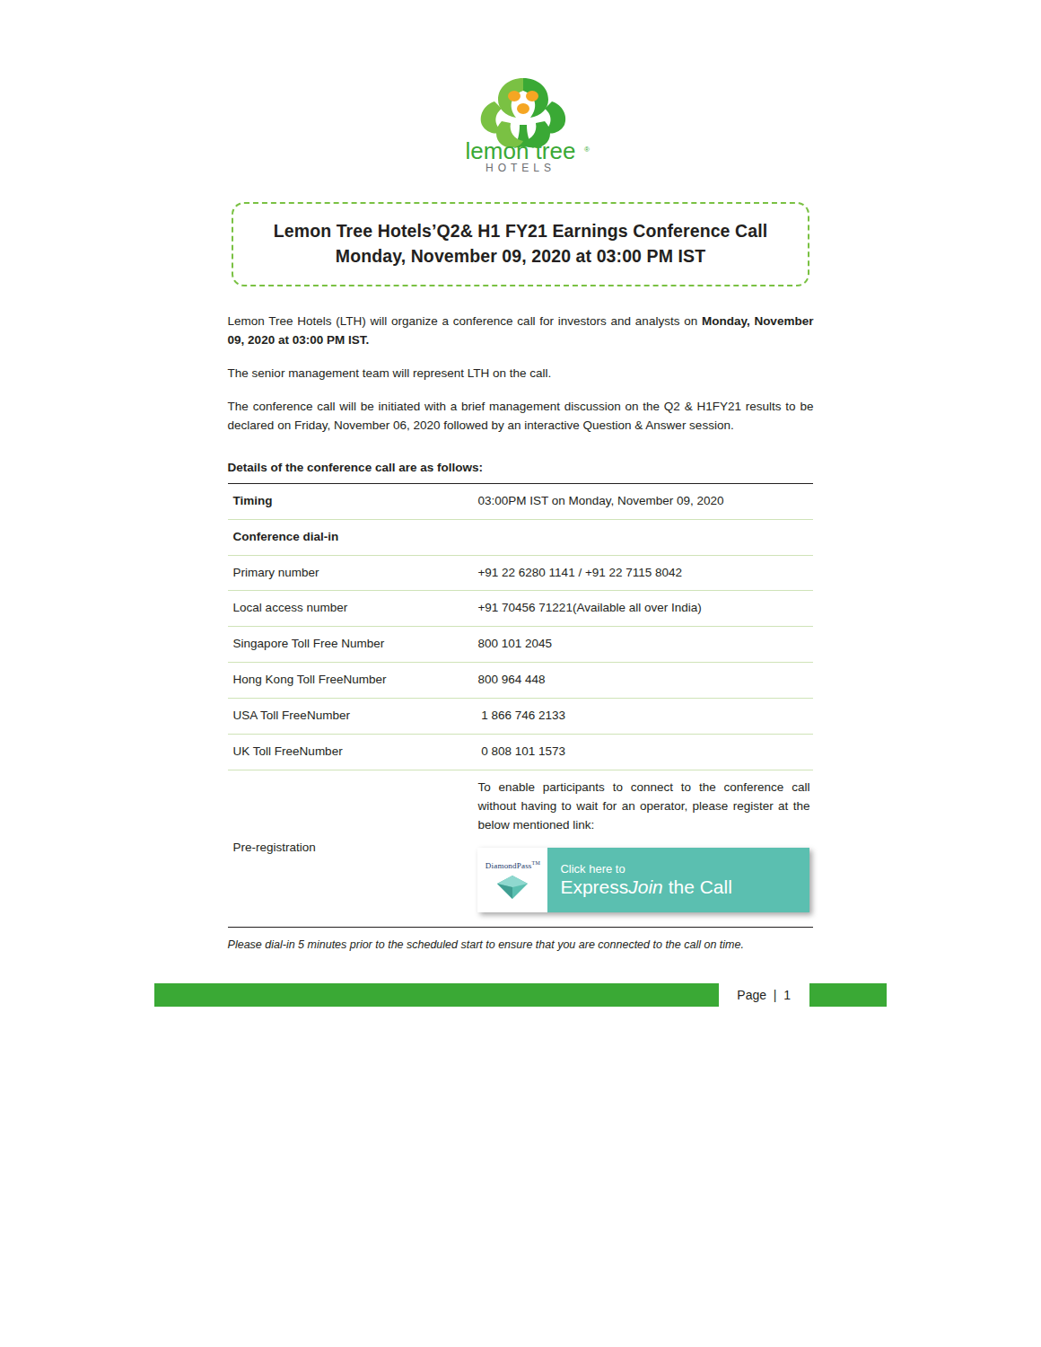lemon tree ® HOTELS
Lemon Tree Hotels’Q2& H1 FY21 Earnings Conference Call
Monday, November 09, 2020 at 03:00 PM IST
Lemon Tree Hotels (LTH) will organize a conference call for investors and analysts on Monday, November 09, 2020 at 03:00 PM IST.
The senior management team will represent LTH on the call.
The conference call will be initiated with a brief management discussion on the Q2 & H1FY21 results to be declared on Friday, November 06, 2020 followed by an interactive Question & Answer session.
Details of the conference call are as follows:
| Timing | 03:00PM IST on Monday, November 09, 2020 |
| Conference dial-in | |
| Primary number | +91 22 6280 1141 / +91 22 7115 8042 |
| Local access number | +91 70456 71221(Available all over India) |
| Singapore Toll Free Number | 800 101 2045 |
| Hong Kong Toll FreeNumber | 800 964 448 |
| USA Toll FreeNumber | 1 866 746 2133 |
| UK Toll FreeNumber | 0 808 101 1573 |
| Pre-registration | To enable participants to connect to the conference call without having to wait for an operator, please register at the below mentioned link: DiamondPass TM Click here to Express Join the Call |
Please dial-in 5 minutes prior to the scheduled start to ensure that you are connected to the call on time.
Page | 1